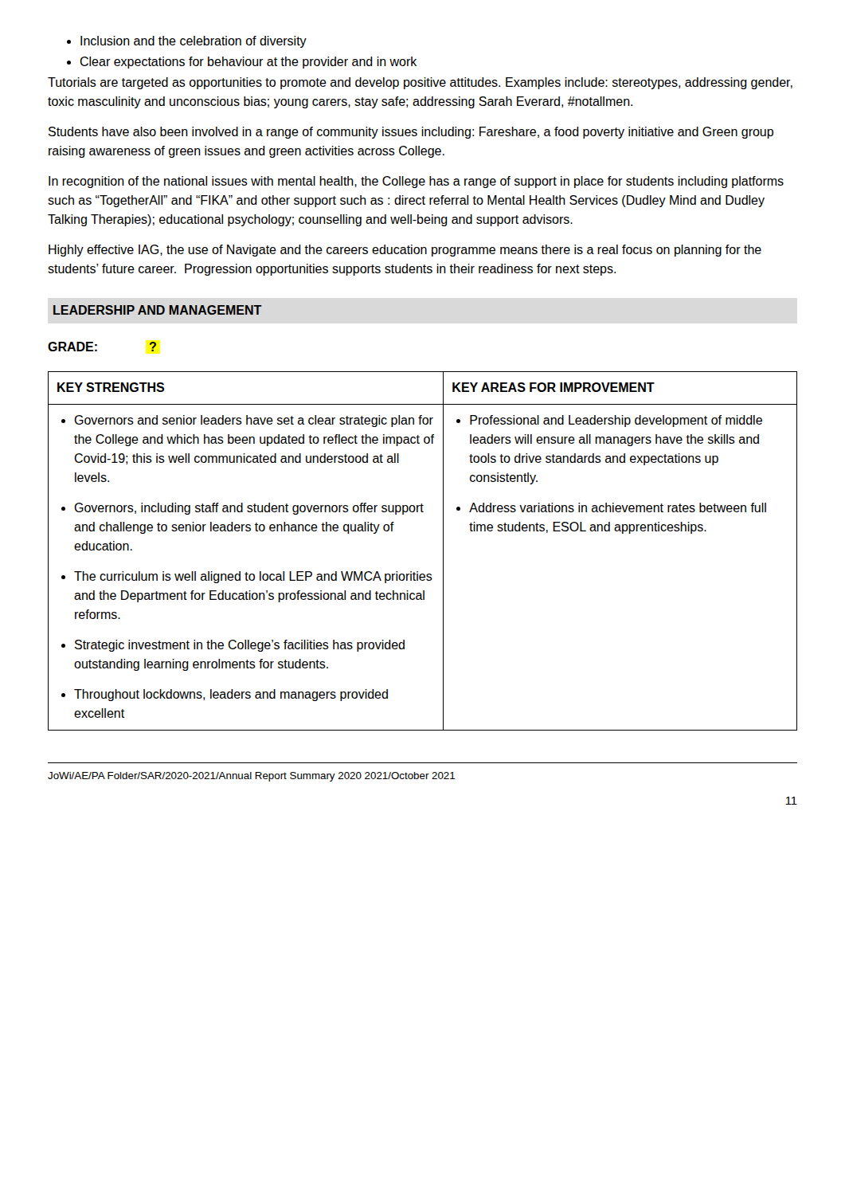Inclusion and the celebration of diversity
Clear expectations for behaviour at the provider and in work
Tutorials are targeted as opportunities to promote and develop positive attitudes. Examples include: stereotypes, addressing gender, toxic masculinity and unconscious bias; young carers, stay safe; addressing Sarah Everard, #notallmen.
Students have also been involved in a range of community issues including: Fareshare, a food poverty initiative and Green group raising awareness of green issues and green activities across College.
In recognition of the national issues with mental health, the College has a range of support in place for students including platforms such as “TogetherAll” and “FIKA” and other support such as : direct referral to Mental Health Services (Dudley Mind and Dudley Talking Therapies); educational psychology; counselling and well-being and support advisors.
Highly effective IAG, the use of Navigate and the careers education programme means there is a real focus on planning for the students’ future career. Progression opportunities supports students in their readiness for next steps.
LEADERSHIP AND MANAGEMENT
GRADE:?
| KEY STRENGTHS | KEY AREAS FOR IMPROVEMENT |
| --- | --- |
| Governors and senior leaders have set a clear strategic plan for the College and which has been updated to reflect the impact of Covid-19; this is well communicated and understood at all levels. Governors, including staff and student governors offer support and challenge to senior leaders to enhance the quality of education. The curriculum is well aligned to local LEP and WMCA priorities and the Department for Education’s professional and technical reforms. Strategic investment in the College’s facilities has provided outstanding learning enrolments for students. Throughout lockdowns, leaders and managers provided excellent | Professional and Leadership development of middle leaders will ensure all managers have the skills and tools to drive standards and expectations up consistently. Address variations in achievement rates between full time students, ESOL and apprenticeships. |
JoWi/AE/PA Folder/SAR/2020-2021/Annual Report Summary 2020 2021/October 2021
11